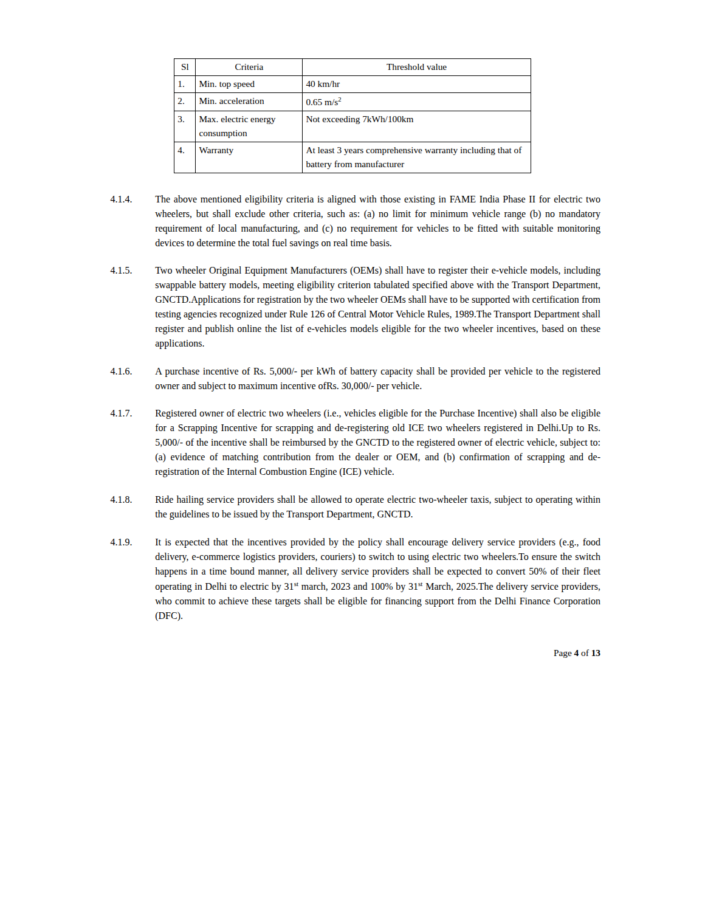| Sl | Criteria | Threshold value |
| --- | --- | --- |
| 1. | Min. top speed | 40 km/hr |
| 2. | Min. acceleration | 0.65 m/s 2 |
| 3. | Max. electric energy consumption | Not exceeding 7kWh/100km |
| 4. | Warranty | At least 3 years comprehensive warranty including that of battery from manufacturer |
4.1.4.
The above mentioned eligibility criteria is aligned with those existing in FAME India Phase II for electric two wheelers, but shall exclude other criteria, such as: (a) no limit for minimum vehicle range (b) no mandatory requirement of local manufacturing, and (c) no requirement for vehicles to be fitted with suitable monitoring devices to determine the total fuel savings on real time basis.
4.1.5.
Two wheeler Original Equipment Manufacturers (OEMs) shall have to register their e-vehicle models, including swappable battery models, meeting eligibility criterion tabulated specified above with the Transport Department, GNCTD.Applications for registration by the two wheeler OEMs shall have to be supported with certification from testing agencies recognized under Rule 126 of Central Motor Vehicle Rules, 1989.The Transport Department shall register and publish online the list of e-vehicles models eligible for the two wheeler incentives, based on these applications.
4.1.6.
A purchase incentive of Rs. 5,000/- per kWh of battery capacity shall be provided per vehicle to the registered owner and subject to maximum incentive ofRs. 30,000/- per vehicle.
4.1.7.
Registered owner of electric two wheelers (i.e., vehicles eligible for the Purchase Incentive) shall also be eligible for a Scrapping Incentive for scrapping and de-registering old ICE two wheelers registered in Delhi.Up to Rs. 5,000/- of the incentive shall be reimbursed by the GNCTD to the registered owner of electric vehicle, subject to: (a) evidence of matching contribution from the dealer or OEM, and (b) confirmation of scrapping and de-registration of the Internal Combustion Engine (ICE) vehicle.
4.1.8.
Ride hailing service providers shall be allowed to operate electric two-wheeler taxis, subject to operating within the guidelines to be issued by the Transport Department, GNCTD.
4.1.9.
It is expected that the incentives provided by the policy shall encourage delivery service providers (e.g., food delivery, e-commerce logistics providers, couriers) to switch to using electric two wheelers.To ensure the switch happens in a time bound manner, all delivery service providers shall be expected to convert 50% of their fleet operating in Delhi to electric by 31st march, 2023 and 100% by 31st March, 2025.The delivery service providers, who commit to achieve these targets shall be eligible for financing support from the Delhi Finance Corporation (DFC).
Page 4 of 13